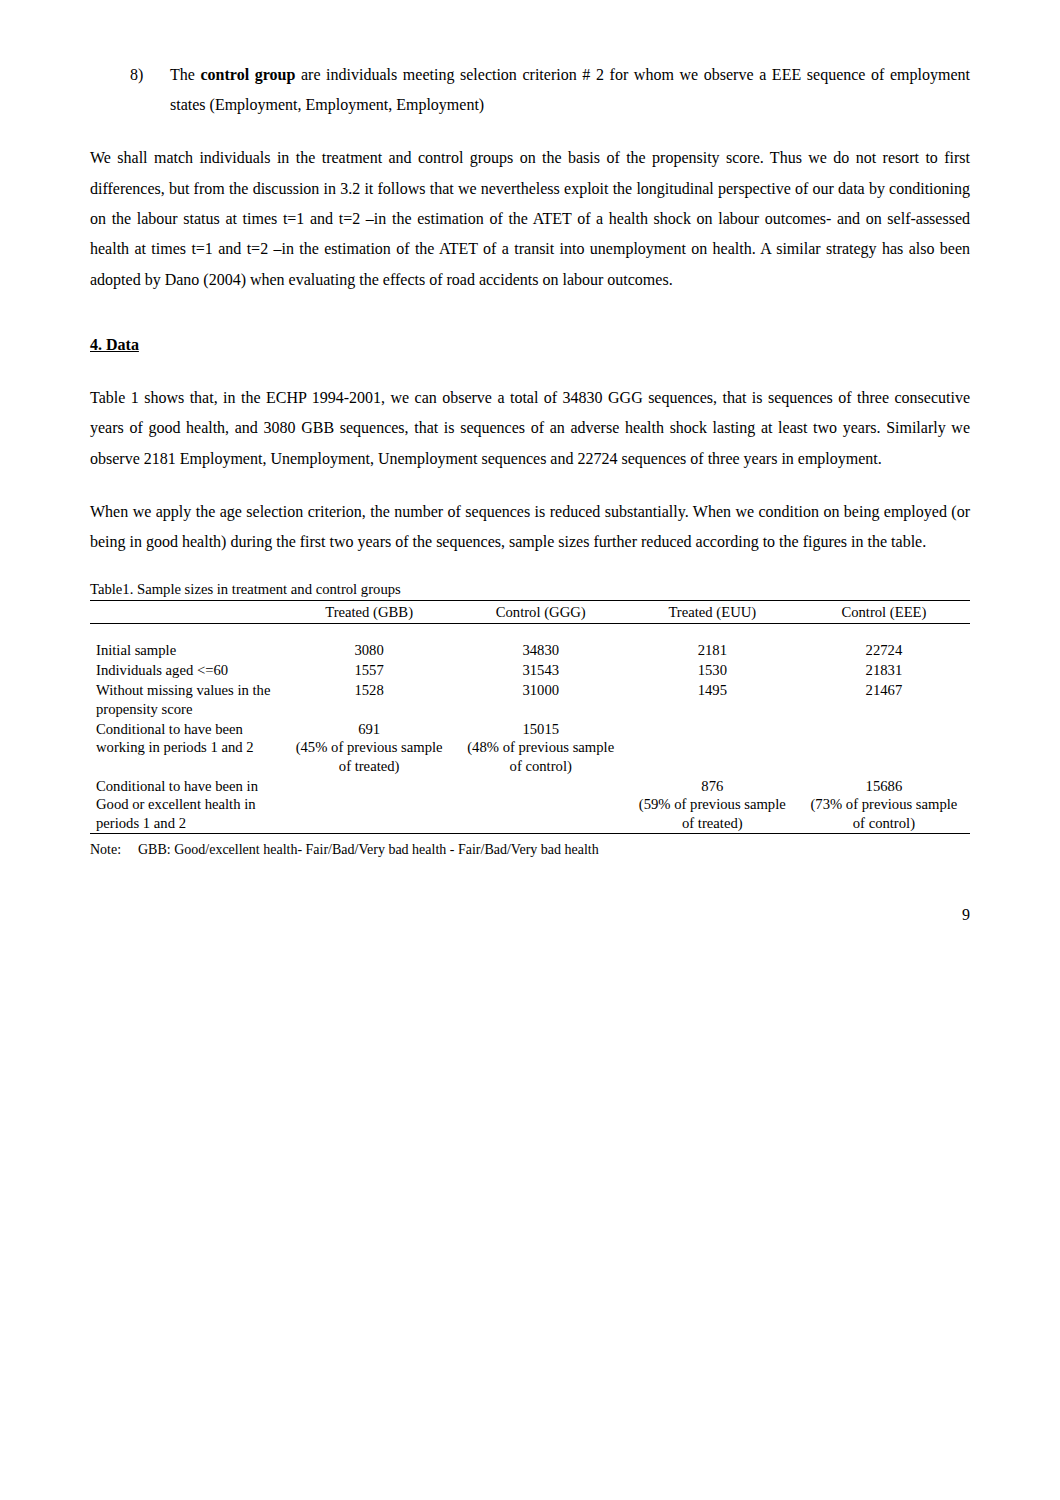8) The control group are individuals meeting selection criterion # 2 for whom we observe a EEE sequence of employment states (Employment, Employment, Employment)
We shall match individuals in the treatment and control groups on the basis of the propensity score. Thus we do not resort to first differences, but from the discussion in 3.2 it follows that we nevertheless exploit the longitudinal perspective of our data by conditioning on the labour status at times t=1 and t=2 –in the estimation of the ATET of a health shock on labour outcomes- and on self-assessed health at times t=1 and t=2 –in the estimation of the ATET of a transit into unemployment on health. A similar strategy has also been adopted by Dano (2004) when evaluating the effects of road accidents on labour outcomes.
4. Data
Table 1 shows that, in the ECHP 1994-2001, we can observe a total of 34830 GGG sequences, that is sequences of three consecutive years of good health, and 3080 GBB sequences, that is sequences of an adverse health shock lasting at least two years. Similarly we observe 2181 Employment, Unemployment, Unemployment sequences and 22724 sequences of three years in employment.
When we apply the age selection criterion, the number of sequences is reduced substantially. When we condition on being employed (or being in good health) during the first two years of the sequences, sample sizes further reduced according to the figures in the table.
Table1. Sample sizes in treatment and control groups
| | Treated (GBB) | Control (GGG) | Treated (EUU) | Control (EEE) |
| --- | --- | --- | --- | --- |
| Initial sample | 3080 | 34830 | 2181 | 22724 |
| Individuals aged <=60 | 1557 | 31543 | 1530 | 21831 |
| Without missing values in the propensity score | 1528 | 31000 | 1495 | 21467 |
| Conditional to have been working in periods 1 and 2 | 691 (45% of previous sample of treated) | 15015 (48% of previous sample of control) | | |
| Conditional to have been in Good or excellent health in periods 1 and 2 | | | 876 (59% of previous sample of treated) | 15686 (73% of previous sample of control) |
Note: GBB: Good/excellent health- Fair/Bad/Very bad health - Fair/Bad/Very bad health
9